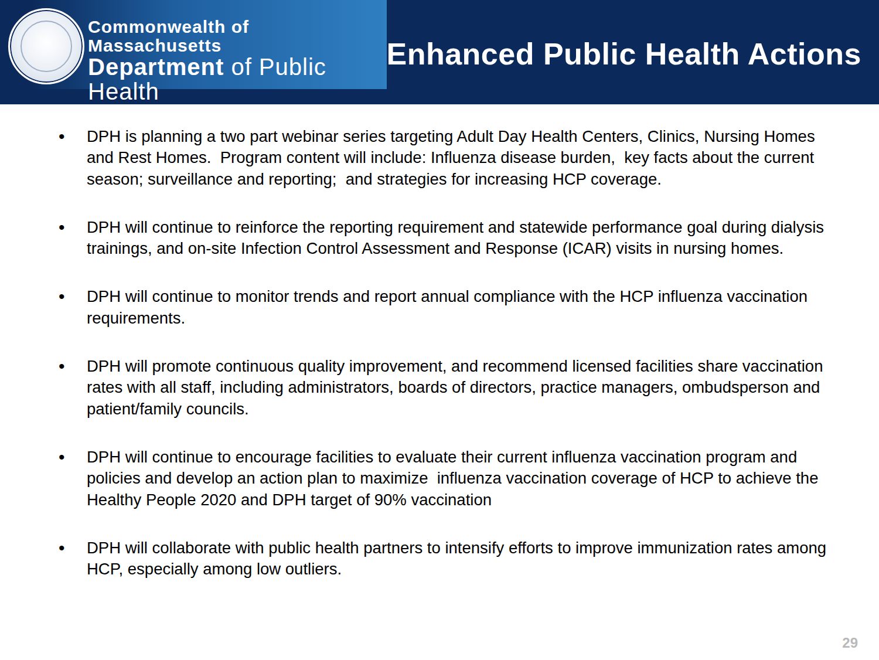Enhanced Public Health Actions
Commonwealth of Massachusetts
Department of Public Health
DPH is planning a two part webinar series targeting Adult Day Health Centers, Clinics, Nursing Homes and Rest Homes. Program content will include: Influenza disease burden, key facts about the current season; surveillance and reporting; and strategies for increasing HCP coverage.
DPH will continue to reinforce the reporting requirement and statewide performance goal during dialysis trainings, and on-site Infection Control Assessment and Response (ICAR) visits in nursing homes.
DPH will continue to monitor trends and report annual compliance with the HCP influenza vaccination requirements.
DPH will promote continuous quality improvement, and recommend licensed facilities share vaccination rates with all staff, including administrators, boards of directors, practice managers, ombudsperson and patient/family councils.
DPH will continue to encourage facilities to evaluate their current influenza vaccination program and policies and develop an action plan to maximize influenza vaccination coverage of HCP to achieve the Healthy People 2020 and DPH target of 90% vaccination
DPH will collaborate with public health partners to intensify efforts to improve immunization rates among HCP, especially among low outliers.
29